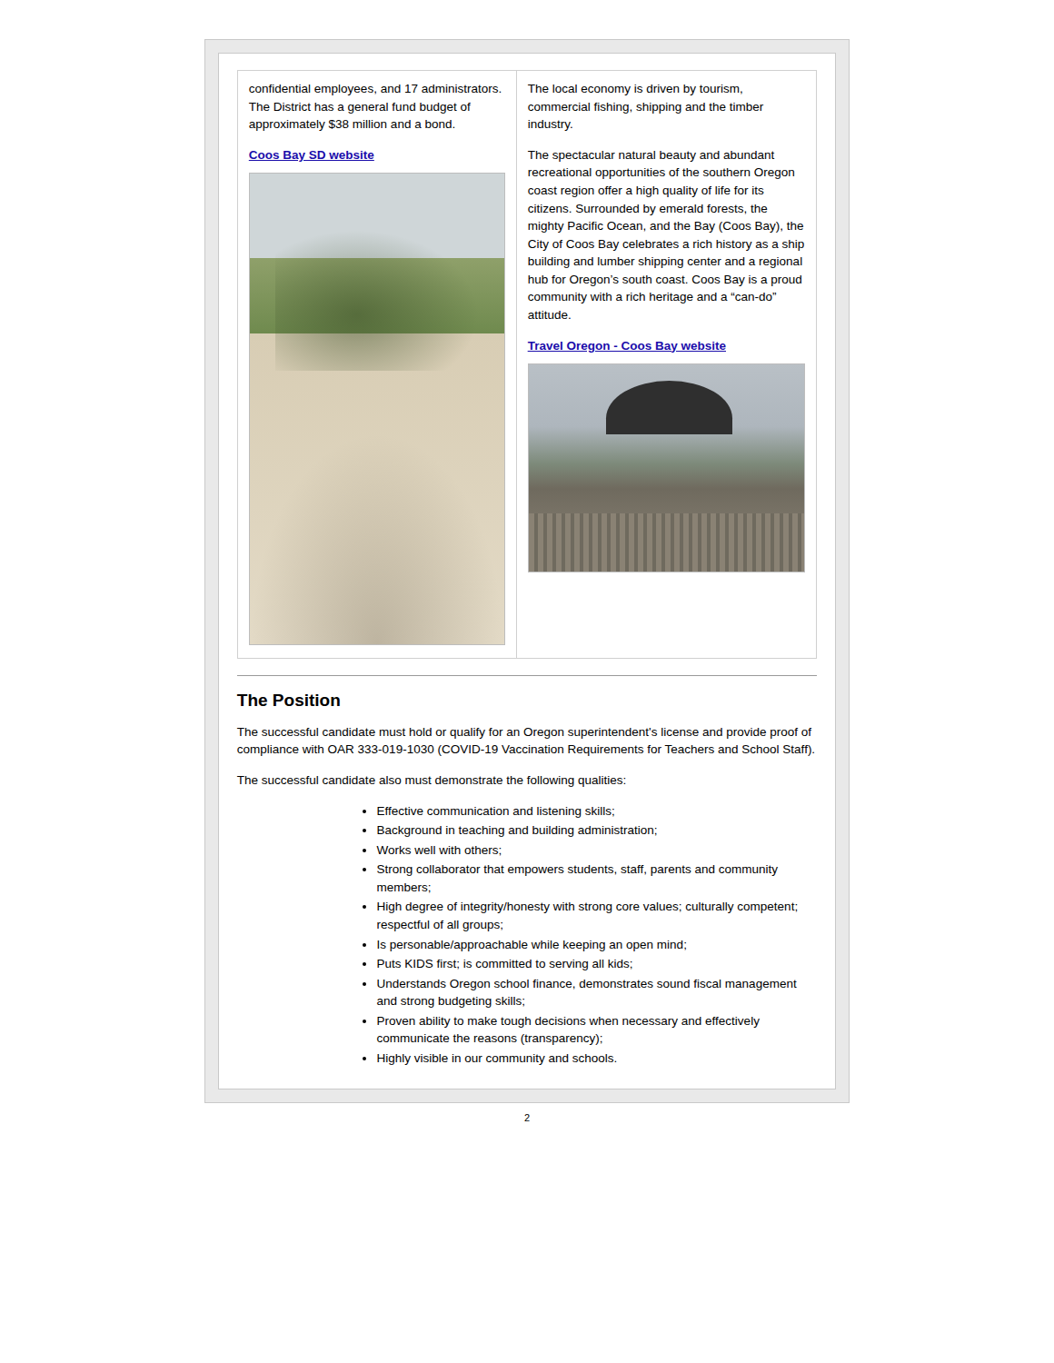| confidential employees, and 17 administrators. The District has a general fund budget of approximately $38 million and a bond. Coos Bay SD website | The local economy is driven by tourism, commercial fishing, shipping and the timber industry. The spectacular natural beauty and abundant recreational opportunities of the southern Oregon coast region offer a high quality of life for its citizens. Surrounded by emerald forests, the mighty Pacific Ocean, and the Bay (Coos Bay), the City of Coos Bay celebrates a rich history as a ship building and lumber shipping center and a regional hub for Oregon’s south coast. Coos Bay is a proud community with a rich heritage and a “can-do” attitude. Travel Oregon - Coos Bay website |
The Position
The successful candidate must hold or qualify for an Oregon superintendent's license and provide proof of compliance with OAR 333-019-1030 (COVID-19 Vaccination Requirements for Teachers and School Staff).
The successful candidate also must demonstrate the following qualities:
Effective communication and listening skills;
Background in teaching and building administration;
Works well with others;
Strong collaborator that empowers students, staff, parents and community members;
High degree of integrity/honesty with strong core values; culturally competent; respectful of all groups;
Is personable/approachable while keeping an open mind;
Puts KIDS first; is committed to serving all kids;
Understands Oregon school finance, demonstrates sound fiscal management and strong budgeting skills;
Proven ability to make tough decisions when necessary and effectively communicate the reasons (transparency);
Highly visible in our community and schools.
2